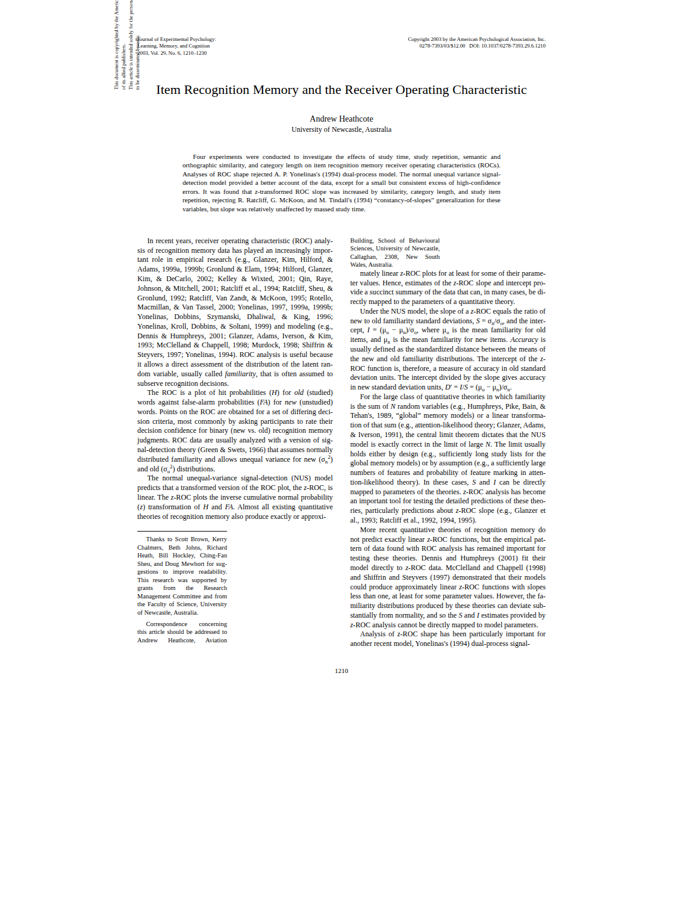This document is copyrighted by the American Psychological Association or one of its allied publishers.
This article is intended solely for the personal use of the individual user and is not to be disseminated broadly.
Journal of Experimental Psychology:
Learning, Memory, and Cognition
2003, Vol. 29, No. 6, 1210–1230
Copyright 2003 by the American Psychological Association, Inc.
0278-7393/03/$12.00 DOI: 10.1037/0278-7393.29.6.1210
Item Recognition Memory and the Receiver Operating Characteristic
Andrew Heathcote
University of Newcastle, Australia
Four experiments were conducted to investigate the effects of study time, study repetition, semantic and orthographic similarity, and category length on item recognition memory receiver operating characteristics (ROCs). Analyses of ROC shape rejected A. P. Yonelinas's (1994) dual-process model. The normal unequal variance signal-detection model provided a better account of the data, except for a small but consistent excess of high-confidence errors. It was found that z-transformed ROC slope was increased by similarity, category length, and study item repetition, rejecting R. Ratcliff, G. McKoon, and M. Tindall's (1994) “constancy-of-slopes” generalization for these variables, but slope was relatively unaffected by massed study time.
In recent years, receiver operating characteristic (ROC) analysis of recognition memory data has played an increasingly important role in empirical research (e.g., Glanzer, Kim, Hilford, & Adams, 1999a, 1999b; Gronlund & Elam, 1994; Hilford, Glanzer, Kim, & DeCarlo, 2002; Kelley & Wixted, 2001; Qin, Raye, Johnson, & Mitchell, 2001; Ratcliff et al., 1994; Ratcliff, Sheu, & Gronlund, 1992; Ratcliff, Van Zandt, & McKoon, 1995; Rotello, Macmillan, & Van Tassel, 2000; Yonelinas, 1997, 1999a, 1999b; Yonelinas, Dobbins, Szymanski, Dhaliwal, & King, 1996; Yonelinas, Kroll, Dobbins, & Soltani, 1999) and modeling (e.g., Dennis & Humphreys, 2001; Glanzer, Adams, Iverson, & Kim, 1993; McClelland & Chappell, 1998; Murdock, 1998; Shiffrin & Steyvers, 1997; Yonelinas, 1994). ROC analysis is useful because it allows a direct assessment of the distribution of the latent random variable, usually called familiarity, that is often assumed to subserve recognition decisions.
The ROC is a plot of hit probabilities (H) for old (studied) words against false-alarm probabilities (FA) for new (unstudied) words. Points on the ROC are obtained for a set of differing decision criteria, most commonly by asking participants to rate their decision confidence for binary (new vs. old) recognition memory judgments. ROC data are usually analyzed with a version of signal-detection theory (Green & Swets, 1966) that assumes normally distributed familiarity and allows unequal variance for new (σn2) and old (σo2) distributions.
The normal unequal-variance signal-detection (NUS) model predicts that a transformed version of the ROC plot, the z-ROC, is linear. The z-ROC plots the inverse cumulative normal probability (z) transformation of H and FA. Almost all existing quantitative theories of recognition memory also produce exactly or approxi-
Thanks to Scott Brown, Kerry Chalmers, Beth Johns, Richard Heath, Bill Hockley, Ching-Fan Sheu, and Doug Mewhort for suggestions to improve readability. This research was supported by grants from the Research Management Committee and from the Faculty of Science, University of Newcastle, Australia.
Correspondence concerning this article should be addressed to Andrew Heathcote, Aviation Building, School of Behavioural Sciences, University of Newcastle, Callaghan, 2308, New South Wales, Australia.
mately linear z-ROC plots for at least for some of their parameter values. Hence, estimates of the z-ROC slope and intercept provide a succinct summary of the data that can, in many cases, be directly mapped to the parameters of a quantitative theory.
Under the NUS model, the slope of a z-ROC equals the ratio of new to old familiarity standard deviations, S = σn/σo, and the intercept, I = (μo − μn)/σo, where μo is the mean familiarity for old items, and μn is the mean familiarity for new items. Accuracy is usually defined as the standardized distance between the means of the new and old familiarity distributions. The intercept of the z-ROC function is, therefore, a measure of accuracy in old standard deviation units. The intercept divided by the slope gives accuracy in new standard deviation units, D′ = I/S = (μo − μn)/σn.
For the large class of quantitative theories in which familiarity is the sum of N random variables (e.g., Humphreys, Pike, Bain, & Tehan's, 1989, “global” memory models) or a linear transformation of that sum (e.g., attention-likelihood theory; Glanzer, Adams, & Iverson, 1991), the central limit theorem dictates that the NUS model is exactly correct in the limit of large N. The limit usually holds either by design (e.g., sufficiently long study lists for the global memory models) or by assumption (e.g., a sufficiently large numbers of features and probability of feature marking in attention-likelihood theory). In these cases, S and I can be directly mapped to parameters of the theories. z-ROC analysis has become an important tool for testing the detailed predictions of these theories, particularly predictions about z-ROC slope (e.g., Glanzer et al., 1993; Ratcliff et al., 1992, 1994, 1995).
More recent quantitative theories of recognition memory do not predict exactly linear z-ROC functions, but the empirical pattern of data found with ROC analysis has remained important for testing these theories. Dennis and Humphreys (2001) fit their model directly to z-ROC data. McClelland and Chappell (1998) and Shiffrin and Steyvers (1997) demonstrated that their models could produce approximately linear z-ROC functions with slopes less than one, at least for some parameter values. However, the familiarity distributions produced by these theories can deviate substantially from normality, and so the S and I estimates provided by z-ROC analysis cannot be directly mapped to model parameters.
Analysis of z-ROC shape has been particularly important for another recent model, Yonelinas's (1994) dual-process signal-
1210